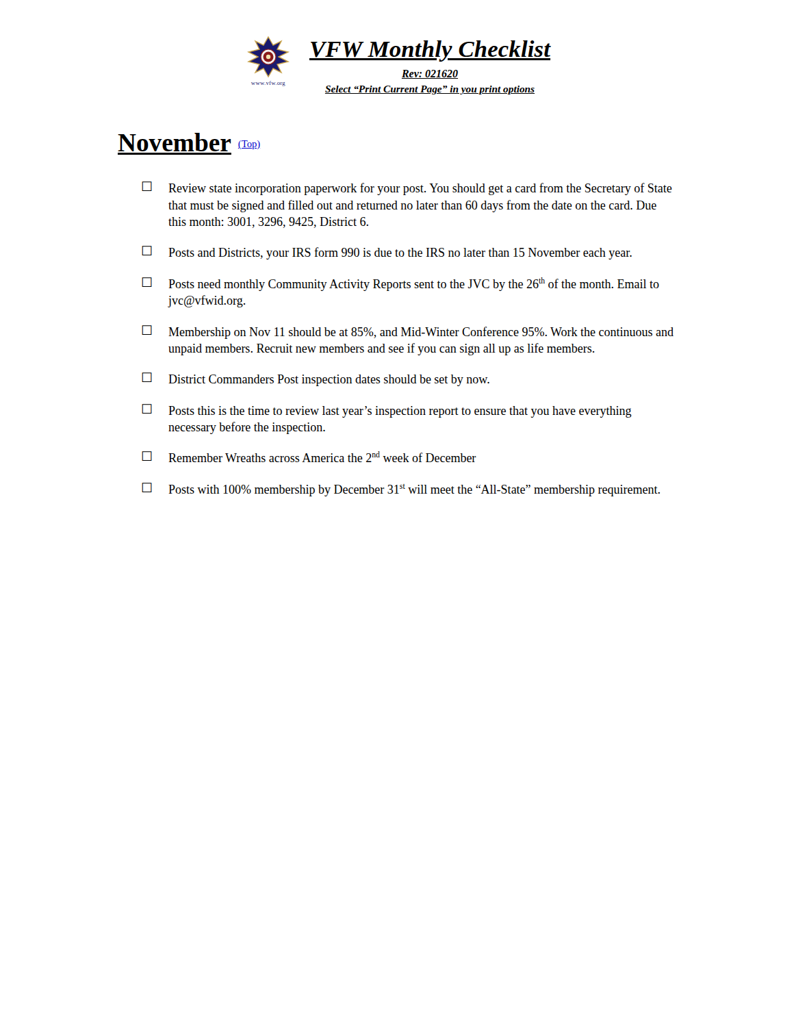www.vfw.org
VFW Monthly Checklist
Rev: 021620
Select “Print Current Page” in you print options
November
(Top)
Review state incorporation paperwork for your post. You should get a card from the Secretary of State that must be signed and filled out and returned no later than 60 days from the date on the card. Due this month: 3001, 3296, 9425, District 6.
Posts and Districts, your IRS form 990 is due to the IRS no later than 15 November each year.
Posts need monthly Community Activity Reports sent to the JVC by the 26th of the month. Email to jvc@vfwid.org.
Membership on Nov 11 should be at 85%, and Mid-Winter Conference 95%. Work the continuous and unpaid members. Recruit new members and see if you can sign all up as life members.
District Commanders Post inspection dates should be set by now.
Posts this is the time to review last year’s inspection report to ensure that you have everything necessary before the inspection.
Remember Wreaths across America the 2nd week of December
Posts with 100% membership by December 31st will meet the “All-State” membership requirement.